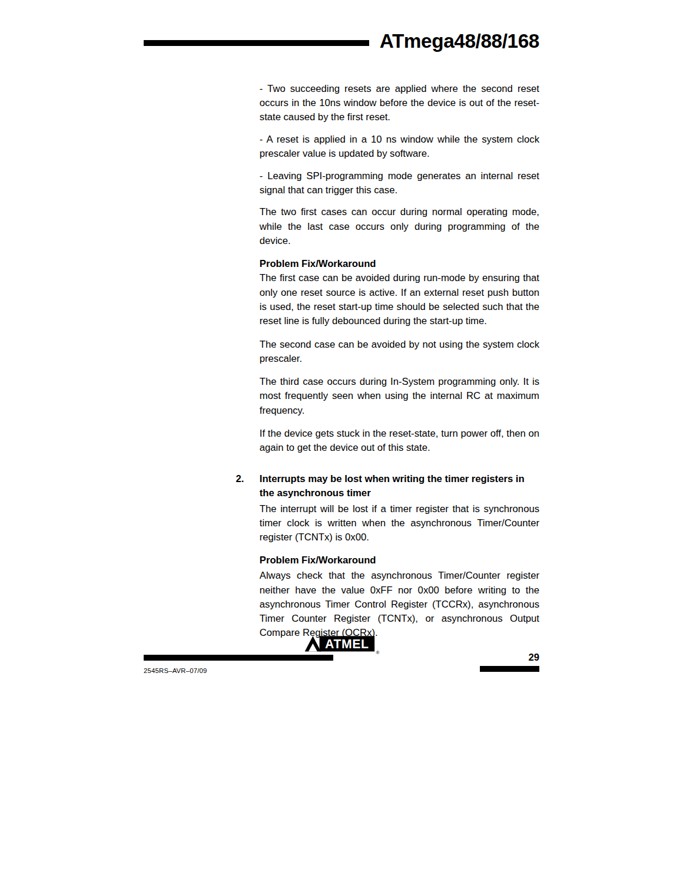ATmega48/88/168
- Two succeeding resets are applied where the second reset occurs in the 10ns window before the device is out of the reset-state caused by the first reset.
- A reset is applied in a 10 ns window while the system clock prescaler value is updated by software.
- Leaving SPI-programming mode generates an internal reset signal that can trigger this case.
The two first cases can occur during normal operating mode, while the last case occurs only during programming of the device.
Problem Fix/Workaround
The first case can be avoided during run-mode by ensuring that only one reset source is active. If an external reset push button is used, the reset start-up time should be selected such that the reset line is fully debounced during the start-up time.
The second case can be avoided by not using the system clock prescaler.
The third case occurs during In-System programming only. It is most frequently seen when using the internal RC at maximum frequency.
If the device gets stuck in the reset-state, turn power off, then on again to get the device out of this state.
2.
Interrupts may be lost when writing the timer registers in the asynchronous timer
The interrupt will be lost if a timer register that is synchronous timer clock is written when the asynchronous Timer/Counter register (TCNTx) is 0x00.
Problem Fix/Workaround
Always check that the asynchronous Timer/Counter register neither have the value 0xFF nor 0x00 before writing to the asynchronous Timer Control Register (TCCRx), asynchronous Timer Counter Register (TCNTx), or asynchronous Output Compare Register (OCRx).
2545RS–AVR–07/09
ATMEL ®
29